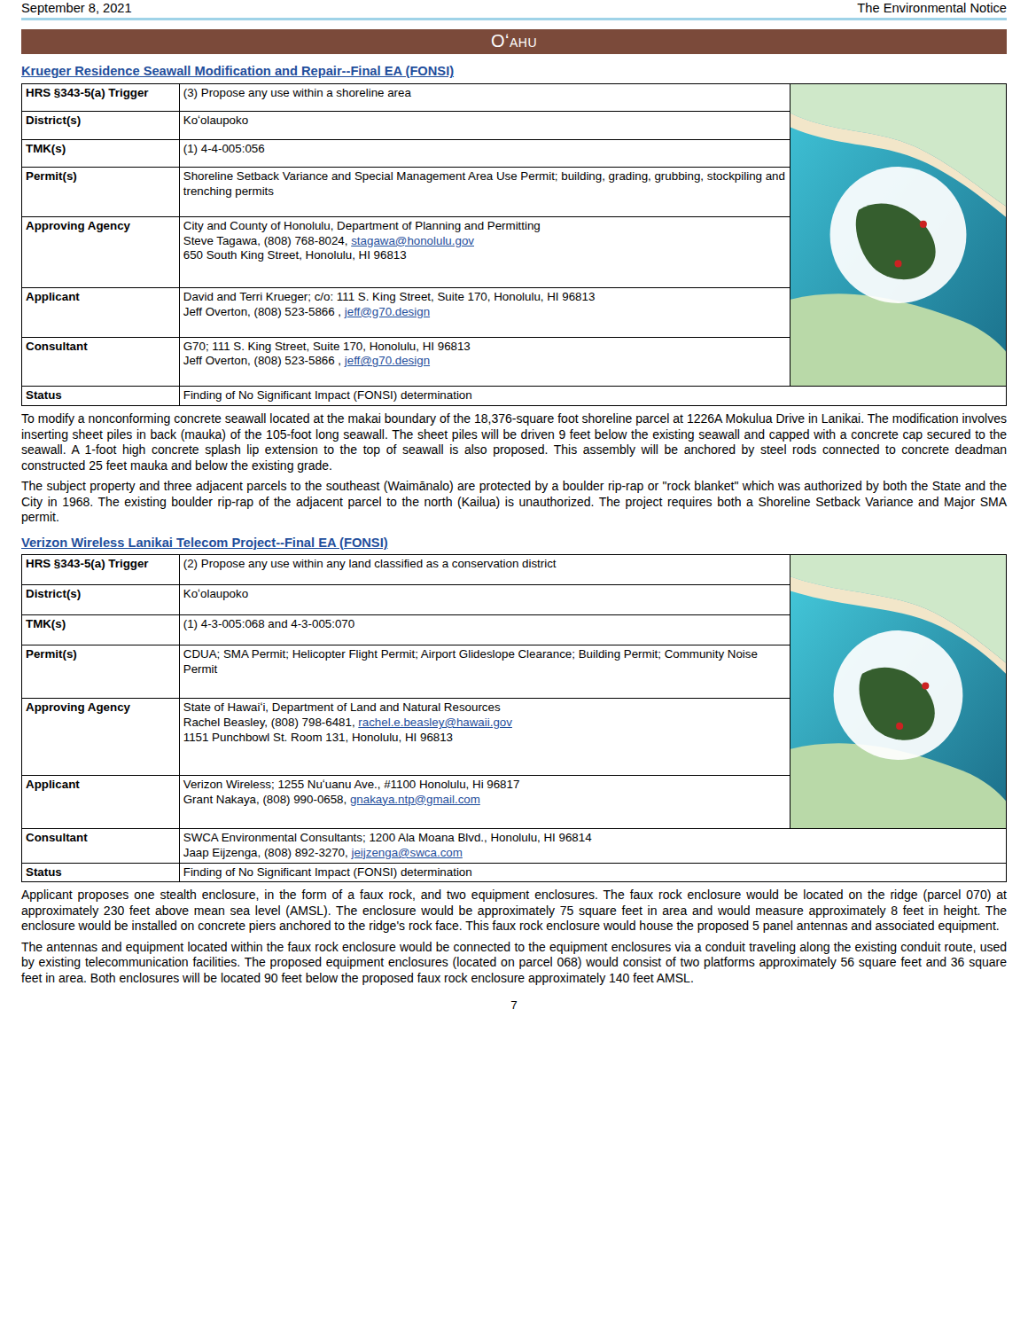September 8, 2021
The Environmental Notice
Oʻahu
Krueger Residence Seawall Modification and Repair--Final EA (FONSI)
| HRS §343-5(a) Trigger | (3) Propose any use within a shoreline area | |
| District(s) | Koʻolaupoko |
| TMK(s) | (1) 4-4-005:056 |
| Permit(s) | Shoreline Setback Variance and Special Management Area Use Permit; building, grading, grubbing, stockpiling and trenching permits |
| Approving Agency | City and County of Honolulu, Department of Planning and Permitting Steve Tagawa, (808) 768-8024, stagawa@honolulu.gov 650 South King Street, Honolulu, HI 96813 |
| Applicant | David and Terri Krueger; c/o: 111 S. King Street, Suite 170, Honolulu, HI 96813 Jeff Overton, (808) 523-5866 , jeff@g70.design |
| Consultant | G70; 111 S. King Street, Suite 170, Honolulu, HI 96813 Jeff Overton, (808) 523-5866 , jeff@g70.design |
| Status | Finding of No Significant Impact (FONSI) determination |
To modify a nonconforming concrete seawall located at the makai boundary of the 18,376-square foot shoreline parcel at 1226A Mokulua Drive in Lanikai. The modification involves inserting sheet piles in back (mauka) of the 105-foot long seawall. The sheet piles will be driven 9 feet below the existing seawall and capped with a concrete cap secured to the seawall. A 1-foot high concrete splash lip extension to the top of seawall is also proposed. This assembly will be anchored by steel rods connected to concrete deadman constructed 25 feet mauka and below the existing grade.
The subject property and three adjacent parcels to the southeast (Waimānalo) are protected by a boulder rip-rap or "rock blanket" which was authorized by both the State and the City in 1968. The existing boulder rip-rap of the adjacent parcel to the north (Kailua) is unauthorized. The project requires both a Shoreline Setback Variance and Major SMA permit.
Verizon Wireless Lanikai Telecom Project--Final EA (FONSI)
| HRS §343-5(a) Trigger | (2) Propose any use within any land classified as a conservation district | |
| District(s) | Koʻolaupoko |
| TMK(s) | (1) 4-3-005:068 and 4-3-005:070 |
| Permit(s) | CDUA; SMA Permit; Helicopter Flight Permit; Airport Glideslope Clearance; Building Permit; Community Noise Permit |
| Approving Agency | State of Hawaiʻi, Department of Land and Natural Resources Rachel Beasley, (808) 798-6481, rachel.e.beasley@hawaii.gov 1151 Punchbowl St. Room 131, Honolulu, HI 96813 |
| Applicant | Verizon Wireless; 1255 Nuʻuanu Ave., #1100 Honolulu, Hi 96817 Grant Nakaya, (808) 990-0658, gnakaya.ntp@gmail.com |
| Consultant | SWCA Environmental Consultants; 1200 Ala Moana Blvd., Honolulu, HI 96814 Jaap Eijzenga, (808) 892-3270, jeijzenga@swca.com |
| Status | Finding of No Significant Impact (FONSI) determination |
Applicant proposes one stealth enclosure, in the form of a faux rock, and two equipment enclosures. The faux rock enclosure would be located on the ridge (parcel 070) at approximately 230 feet above mean sea level (AMSL). The enclosure would be approximately 75 square feet in area and would measure approximately 8 feet in height. The enclosure would be installed on concrete piers anchored to the ridge's rock face. This faux rock enclosure would house the proposed 5 panel antennas and associated equipment.
The antennas and equipment located within the faux rock enclosure would be connected to the equipment enclosures via a conduit traveling along the existing conduit route, used by existing telecommunication facilities. The proposed equipment enclosures (located on parcel 068) would consist of two platforms approximately 56 square feet and 36 square feet in area. Both enclosures will be located 90 feet below the proposed faux rock enclosure approximately 140 feet AMSL.
7